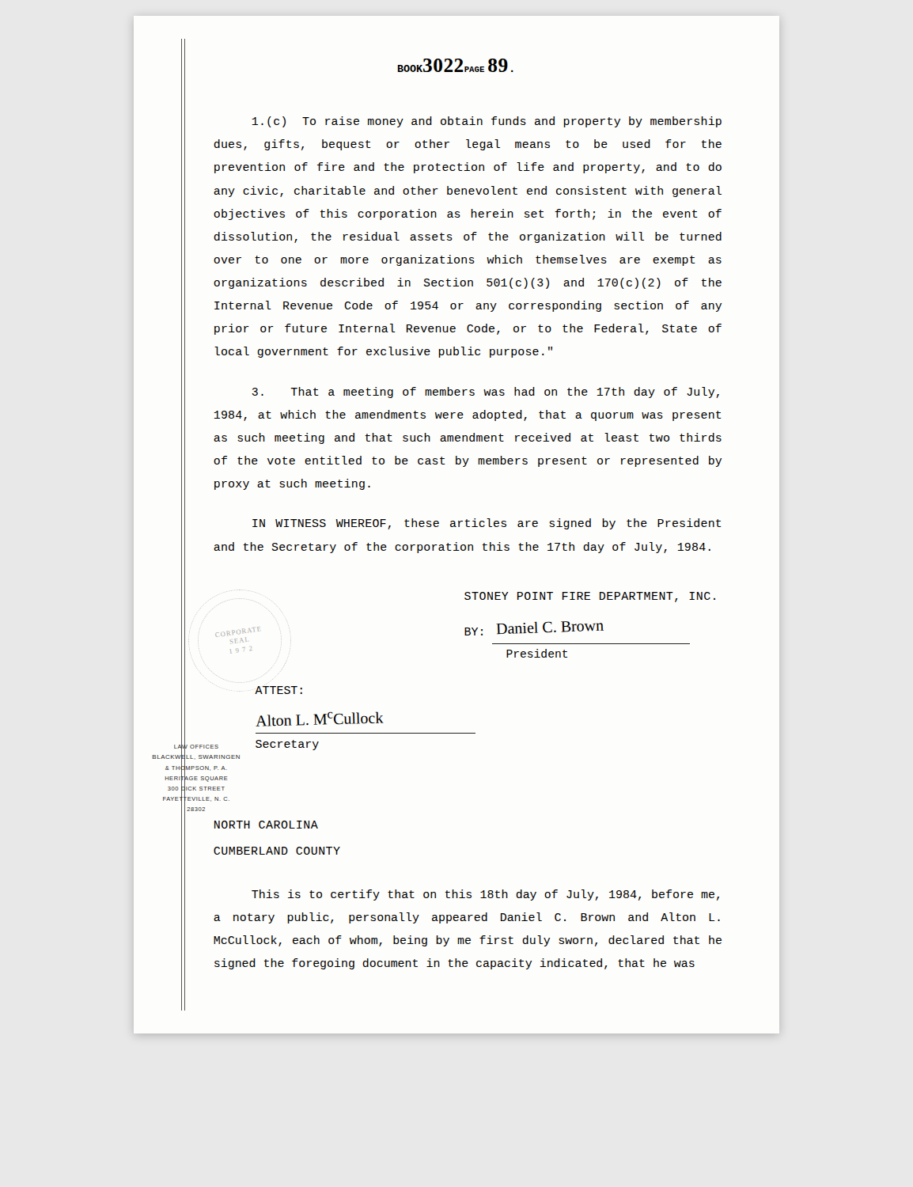BOOK 3022 PAGE 89.
1.(c) To raise money and obtain funds and property by membership dues, gifts, bequest or other legal means to be used for the prevention of fire and the protection of life and property, and to do any civic, charitable and other benevolent end consistent with general objectives of this corporation as herein set forth; in the event of dissolution, the residual assets of the organization will be turned over to one or more organizations which themselves are exempt as organizations described in Section 501(c)(3) and 170(c)(2) of the Internal Revenue Code of 1954 or any corresponding section of any prior or future Internal Revenue Code, or to the Federal, State of local government for exclusive public purpose."
3. That a meeting of members was had on the 17th day of July, 1984, at which the amendments were adopted, that a quorum was present as such meeting and that such amendment received at least two thirds of the vote entitled to be cast by members present or represented by proxy at such meeting.
IN WITNESS WHEREOF, these articles are signed by the President and the Secretary of the corporation this the 17th day of July, 1984.
CORPORATE
SEAL
1 9 7 2
STONEY POINT FIRE DEPARTMENT, INC.
BY: Daniel C. Brown
President
ATTEST:
Alton L. McCullock Secretary
NORTH CAROLINA
CUMBERLAND COUNTY
This is to certify that on this 18th day of July, 1984, before me, a notary public, personally appeared Daniel C. Brown and Alton L. McCullock, each of whom, being by me first duly sworn, declared that he signed the foregoing document in the capacity indicated, that he was
LAW OFFICES
BLACKWELL, SWARINGEN
& THOMPSON, P. A.
HERITAGE SQUARE
300 DICK STREET
FAYETTEVILLE, N. C.
28302